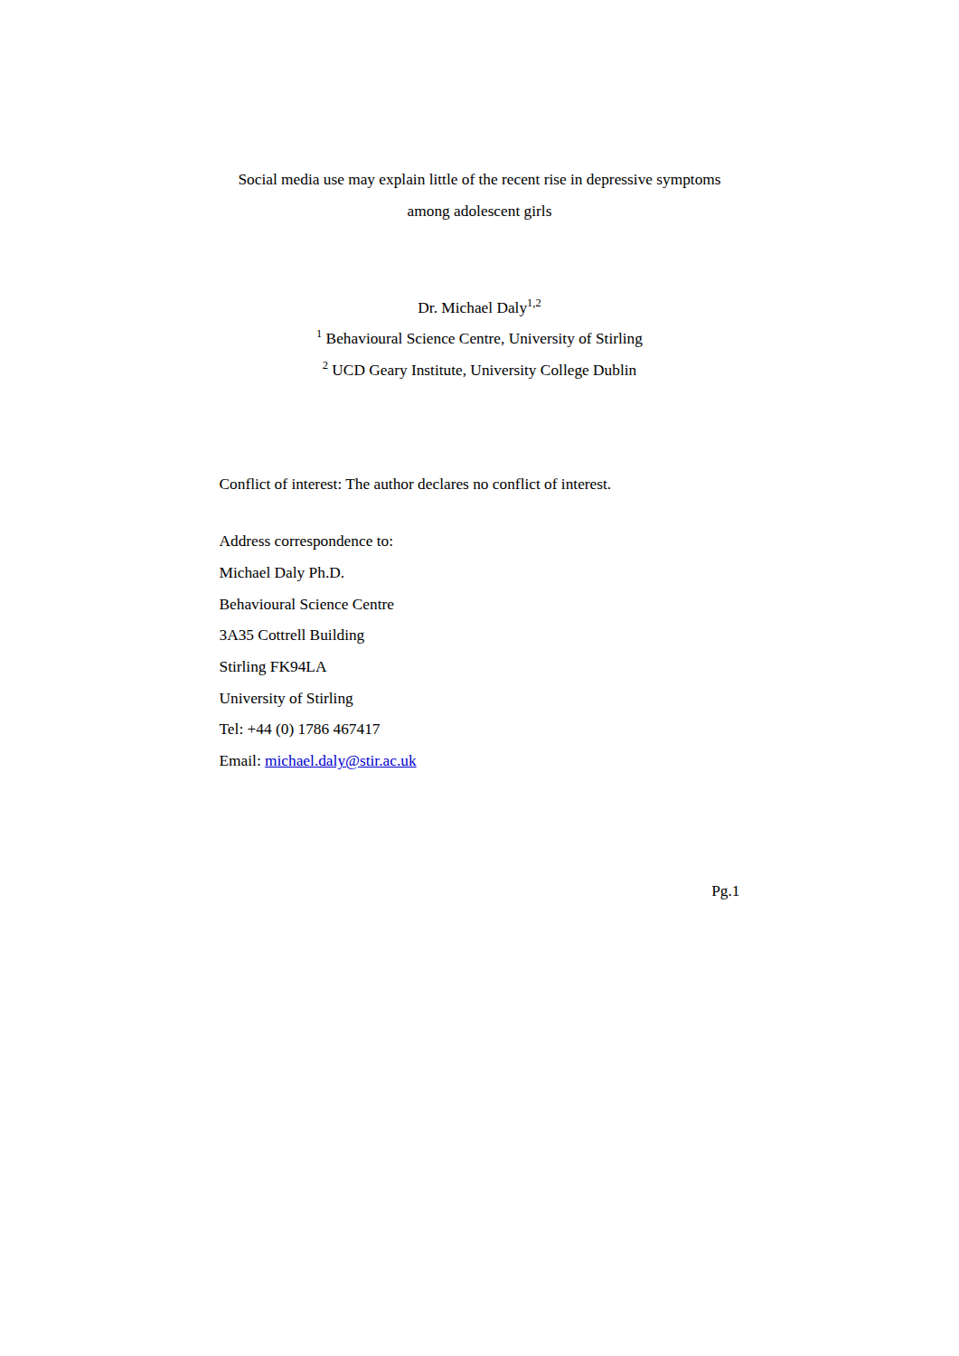Social media use may explain little of the recent rise in depressive symptoms among adolescent girls
Dr. Michael Daly1,2
1 Behavioural Science Centre, University of Stirling
2 UCD Geary Institute, University College Dublin
Conflict of interest: The author declares no conflict of interest.
Address correspondence to:
Michael Daly Ph.D.
Behavioural Science Centre
3A35 Cottrell Building
Stirling FK94LA
University of Stirling
Tel: +44 (0) 1786 467417
Email: michael.daly@stir.ac.uk
Pg.1